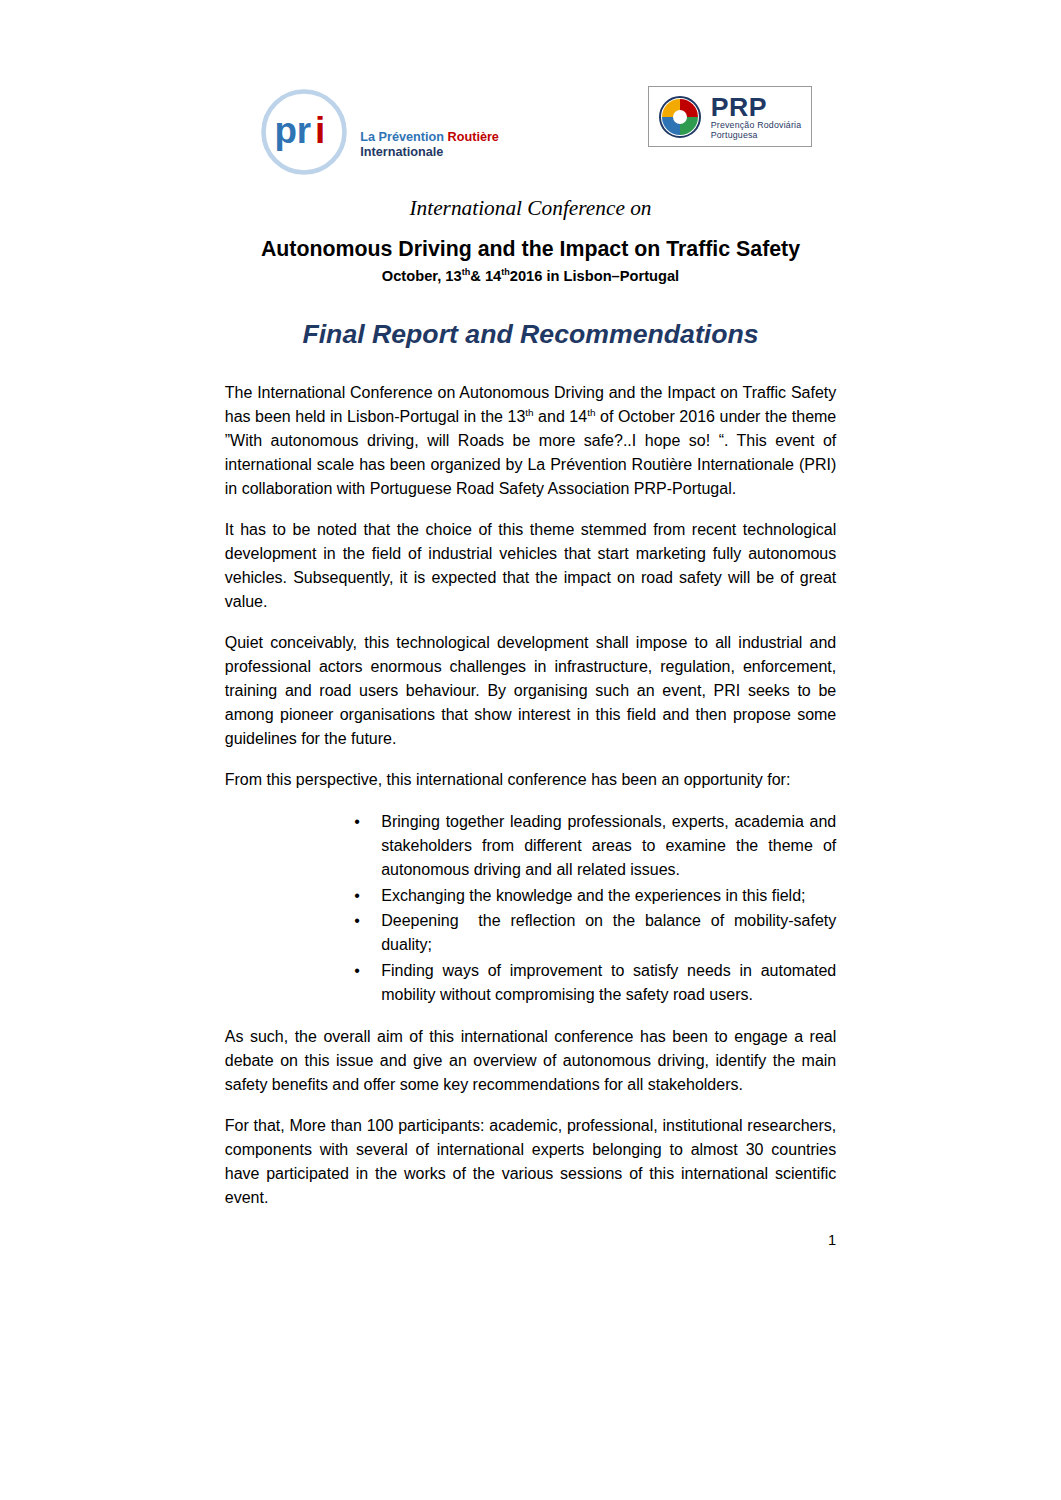p r i
La Prévention Routière
Internationale
PRP
Prevenção Rodoviária
Portuguesa
International Conference on
Autonomous Driving and the Impact on Traffic Safety
October, 13th& 14th2016 in Lisbon–Portugal
Final Report and Recommendations
The International Conference on Autonomous Driving and the Impact on Traffic Safety has been held in Lisbon-Portugal in the 13th and 14th of October 2016 under the theme ”With autonomous driving, will Roads be more safe?..I hope so! “. This event of international scale has been organized by La Prévention Routière Internationale (PRI) in collaboration with Portuguese Road Safety Association PRP-Portugal.
It has to be noted that the choice of this theme stemmed from recent technological development in the field of industrial vehicles that start marketing fully autonomous vehicles. Subsequently, it is expected that the impact on road safety will be of great value.
Quiet conceivably, this technological development shall impose to all industrial and professional actors enormous challenges in infrastructure, regulation, enforcement, training and road users behaviour. By organising such an event, PRI seeks to be among pioneer organisations that show interest in this field and then propose some guidelines for the future.
From this perspective, this international conference has been an opportunity for:
Bringing together leading professionals, experts, academia and stakeholders from different areas to examine the theme of autonomous driving and all related issues.
Exchanging the knowledge and the experiences in this field;
Deepening the reflection on the balance of mobility-safety duality;
Finding ways of improvement to satisfy needs in automated mobility without compromising the safety road users.
As such, the overall aim of this international conference has been to engage a real debate on this issue and give an overview of autonomous driving, identify the main safety benefits and offer some key recommendations for all stakeholders.
For that, More than 100 participants: academic, professional, institutional researchers, components with several of international experts belonging to almost 30 countries have participated in the works of the various sessions of this international scientific event.
1